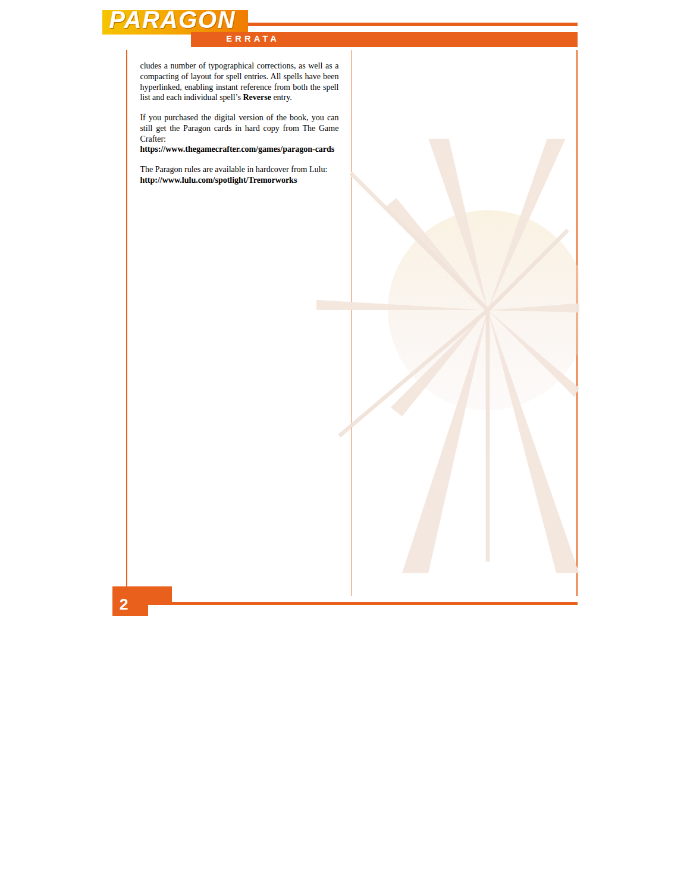PARAGON
Errata
cludes a number of typographical corrections, as well as a compacting of layout for spell entries. All spells have been hyperlinked, enabling instant reference from both the spell list and each individual spell’s Reverse entry.
If you purchased the digital version of the book, you can still get the Paragon cards in hard copy from The Game Crafter:
https://www.thegamecrafter.com/games/paragon-cards
The Paragon rules are available in hardcover from Lulu:
http://www.lulu.com/spotlight/Tremorworks
2